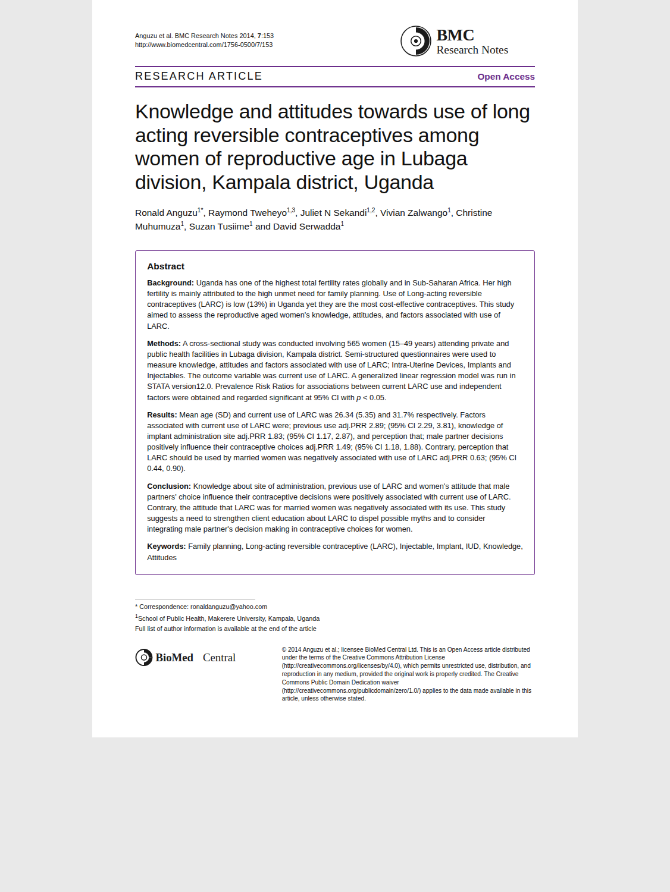Anguzu et al. BMC Research Notes 2014, 7:153
http://www.biomedcentral.com/1756-0500/7/153
BMC Research Notes
RESEARCH ARTICLE Open Access
Knowledge and attitudes towards use of long acting reversible contraceptives among women of reproductive age in Lubaga division, Kampala district, Uganda
Ronald Anguzu1*, Raymond Tweheyo1,3, Juliet N Sekandi1,2, Vivian Zalwango1, Christine Muhumuza1, Suzan Tusiime1 and David Serwadda1
Abstract
Background: Uganda has one of the highest total fertility rates globally and in Sub-Saharan Africa. Her high fertility is mainly attributed to the high unmet need for family planning. Use of Long-acting reversible contraceptives (LARC) is low (13%) in Uganda yet they are the most cost-effective contraceptives. This study aimed to assess the reproductive aged women's knowledge, attitudes, and factors associated with use of LARC.
Methods: A cross-sectional study was conducted involving 565 women (15–49 years) attending private and public health facilities in Lubaga division, Kampala district. Semi-structured questionnaires were used to measure knowledge, attitudes and factors associated with use of LARC; Intra-Uterine Devices, Implants and Injectables. The outcome variable was current use of LARC. A generalized linear regression model was run in STATA version12.0. Prevalence Risk Ratios for associations between current LARC use and independent factors were obtained and regarded significant at 95% CI with p < 0.05.
Results: Mean age (SD) and current use of LARC was 26.34 (5.35) and 31.7% respectively. Factors associated with current use of LARC were; previous use adj.PRR 2.89; (95% CI 2.29, 3.81), knowledge of implant administration site adj.PRR 1.83; (95% CI 1.17, 2.87), and perception that; male partner decisions positively influence their contraceptive choices adj.PRR 1.49; (95% CI 1.18, 1.88). Contrary, perception that LARC should be used by married women was negatively associated with use of LARC adj.PRR 0.63; (95% CI 0.44, 0.90).
Conclusion: Knowledge about site of administration, previous use of LARC and women's attitude that male partners' choice influence their contraceptive decisions were positively associated with current use of LARC. Contrary, the attitude that LARC was for married women was negatively associated with its use. This study suggests a need to strengthen client education about LARC to dispel possible myths and to consider integrating male partner's decision making in contraceptive choices for women.
Keywords: Family planning, Long-acting reversible contraceptive (LARC), Injectable, Implant, IUD, Knowledge, Attitudes
* Correspondence: ronaldanguzu@yahoo.com
1School of Public Health, Makerere University, Kampala, Uganda
Full list of author information is available at the end of the article
BioMed Central
© 2014 Anguzu et al.; licensee BioMed Central Ltd. This is an Open Access article distributed under the terms of the Creative Commons Attribution License (http://creativecommons.org/licenses/by/4.0), which permits unrestricted use, distribution, and reproduction in any medium, provided the original work is properly credited. The Creative Commons Public Domain Dedication waiver (http://creativecommons.org/publicdomain/zero/1.0/) applies to the data made available in this article, unless otherwise stated.